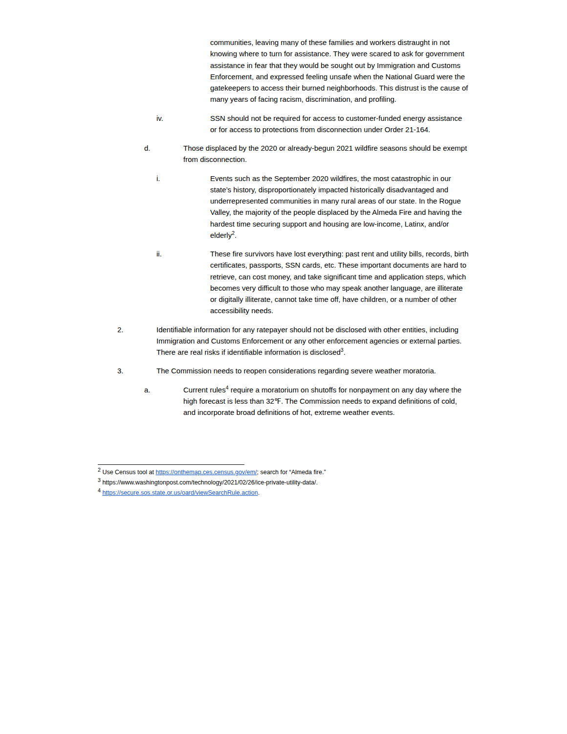communities, leaving many of these families and workers distraught in not knowing where to turn for assistance. They were scared to ask for government assistance in fear that they would be sought out by Immigration and Customs Enforcement, and expressed feeling unsafe when the National Guard were the gatekeepers to access their burned neighborhoods. This distrust is the cause of many years of facing racism, discrimination, and profiling.
iv. SSN should not be required for access to customer-funded energy assistance or for access to protections from disconnection under Order 21-164.
d. Those displaced by the 2020 or already-begun 2021 wildfire seasons should be exempt from disconnection.
i. Events such as the September 2020 wildfires, the most catastrophic in our state’s history, disproportionately impacted historically disadvantaged and underrepresented communities in many rural areas of our state. In the Rogue Valley, the majority of the people displaced by the Almeda Fire and having the hardest time securing support and housing are low-income, Latinx, and/or elderly2.
ii. These fire survivors have lost everything: past rent and utility bills, records, birth certificates, passports, SSN cards, etc. These important documents are hard to retrieve, can cost money, and take significant time and application steps, which becomes very difficult to those who may speak another language, are illiterate or digitally illiterate, cannot take time off, have children, or a number of other accessibility needs.
2. Identifiable information for any ratepayer should not be disclosed with other entities, including Immigration and Customs Enforcement or any other enforcement agencies or external parties. There are real risks if identifiable information is disclosed3.
3. The Commission needs to reopen considerations regarding severe weather moratoria.
a. Current rules4 require a moratorium on shutoffs for nonpayment on any day where the high forecast is less than 32℉. The Commission needs to expand definitions of cold, and incorporate broad definitions of hot, extreme weather events.
2 Use Census tool at https://onthemap.ces.census.gov/em/; search for “Almeda fire.”
3 https://www.washingtonpost.com/technology/2021/02/26/ice-private-utility-data/.
4 https://secure.sos.state.or.us/oard/viewSearchRule.action.